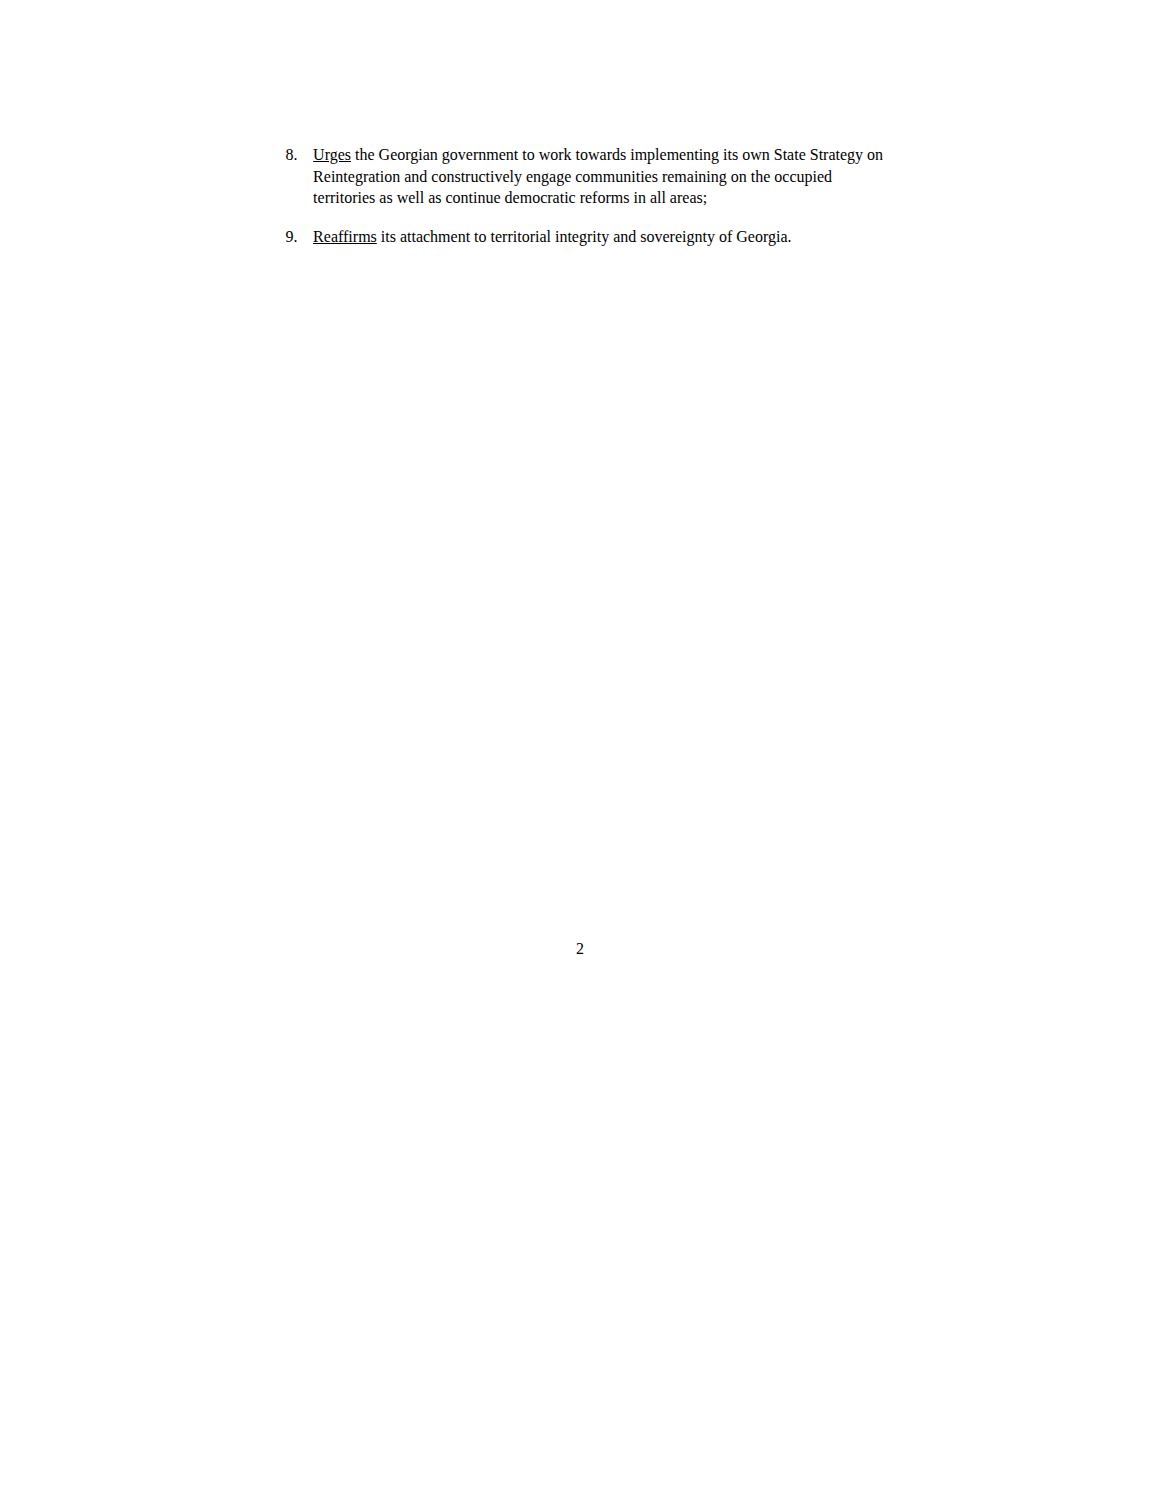Urges the Georgian government to work towards implementing its own State Strategy on Reintegration and constructively engage communities remaining on the occupied territories as well as continue democratic reforms in all areas;
Reaffirms its attachment to territorial integrity and sovereignty of Georgia.
2